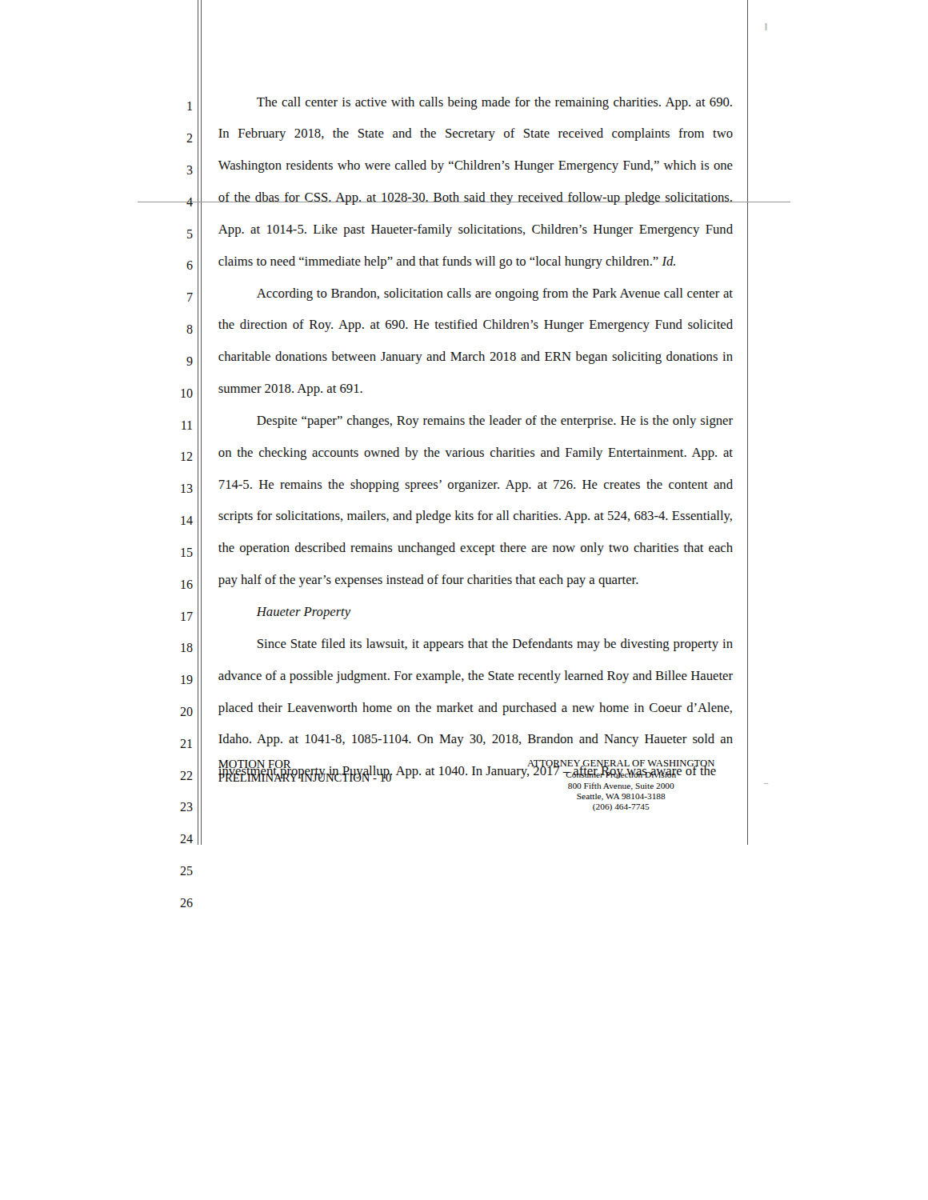‖
−
1
2
3
4
5
6
7
8
9
10
11
12
13
14
15
16
17
18
19
20
21
22
23
24
25
26
The call center is active with calls being made for the remaining charities. App. at 690. In February 2018, the State and the Secretary of State received complaints from two Washington residents who were called by “Children’s Hunger Emergency Fund,” which is one of the dbas for CSS. App. at 1028-30. Both said they received follow-up pledge solicitations. App. at 1014-5. Like past Haueter-family solicitations, Children’s Hunger Emergency Fund claims to need “immediate help” and that funds will go to “local hungry children.” Id.
According to Brandon, solicitation calls are ongoing from the Park Avenue call center at the direction of Roy. App. at 690. He testified Children’s Hunger Emergency Fund solicited charitable donations between January and March 2018 and ERN began soliciting donations in summer 2018. App. at 691.
Despite “paper” changes, Roy remains the leader of the enterprise. He is the only signer on the checking accounts owned by the various charities and Family Entertainment. App. at 714-5. He remains the shopping sprees’ organizer. App. at 726. He creates the content and scripts for solicitations, mailers, and pledge kits for all charities. App. at 524, 683-4. Essentially, the operation described remains unchanged except there are now only two charities that each pay half of the year’s expenses instead of four charities that each pay a quarter.
Haueter Property
Since State filed its lawsuit, it appears that the Defendants may be divesting property in advance of a possible judgment. For example, the State recently learned Roy and Billee Haueter placed their Leavenworth home on the market and purchased a new home in Coeur d’Alene, Idaho. App. at 1041-8, 1085-1104. On May 30, 2018, Brandon and Nancy Haueter sold an investment property in Puyallup. App. at 1040. In January, 2017 – after Roy was aware of the
MOTION FOR
PRELIMINARY INJUNCTION - 10
ATTORNEY GENERAL OF WASHINGTON
Consumer Protection Division
800 Fifth Avenue, Suite 2000
Seattle, WA 98104-3188
(206) 464-7745